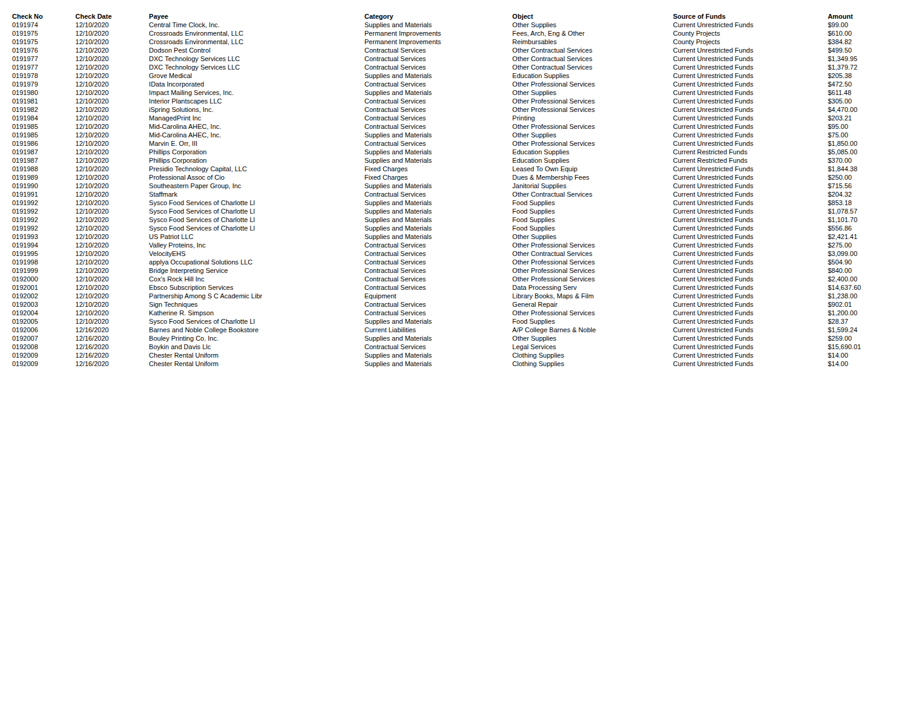| Check No | Check Date | Payee | Category | Object | Source of Funds | Amount |
| --- | --- | --- | --- | --- | --- | --- |
| 0191974 | 12/10/2020 | Central Time Clock, Inc. | Supplies and Materials | Other Supplies | Current Unrestricted Funds | $99.00 |
| 0191975 | 12/10/2020 | Crossroads Environmental, LLC | Permanent Improvements | Fees, Arch, Eng & Other | County Projects | $610.00 |
| 0191975 | 12/10/2020 | Crossroads Environmental, LLC | Permanent Improvements | Reimbursables | County Projects | $384.82 |
| 0191976 | 12/10/2020 | Dodson Pest Control | Contractual Services | Other Contractual Services | Current Unrestricted Funds | $499.50 |
| 0191977 | 12/10/2020 | DXC Technology Services LLC | Contractual Services | Other Contractual Services | Current Unrestricted Funds | $1,349.95 |
| 0191977 | 12/10/2020 | DXC Technology Services LLC | Contractual Services | Other Contractual Services | Current Unrestricted Funds | $1,379.72 |
| 0191978 | 12/10/2020 | Grove Medical | Supplies and Materials | Education Supplies | Current Unrestricted Funds | $205.38 |
| 0191979 | 12/10/2020 | IData Incorporated | Contractual Services | Other Professional Services | Current Unrestricted Funds | $472.50 |
| 0191980 | 12/10/2020 | Impact Mailing Services, Inc. | Supplies and Materials | Other Supplies | Current Unrestricted Funds | $611.48 |
| 0191981 | 12/10/2020 | Interior Plantscapes LLC | Contractual Services | Other Professional Services | Current Unrestricted Funds | $305.00 |
| 0191982 | 12/10/2020 | iSpring Solutions, Inc. | Contractual Services | Other Professional Services | Current Unrestricted Funds | $4,470.00 |
| 0191984 | 12/10/2020 | ManagedPrint Inc | Contractual Services | Printing | Current Unrestricted Funds | $203.21 |
| 0191985 | 12/10/2020 | Mid-Carolina AHEC, Inc. | Contractual Services | Other Professional Services | Current Unrestricted Funds | $95.00 |
| 0191985 | 12/10/2020 | Mid-Carolina AHEC, Inc. | Supplies and Materials | Other Supplies | Current Unrestricted Funds | $75.00 |
| 0191986 | 12/10/2020 | Marvin E. Orr, III | Contractual Services | Other Professional Services | Current Unrestricted Funds | $1,850.00 |
| 0191987 | 12/10/2020 | Phillips Corporation | Supplies and Materials | Education Supplies | Current Restricted Funds | $5,085.00 |
| 0191987 | 12/10/2020 | Phillips Corporation | Supplies and Materials | Education Supplies | Current Restricted Funds | $370.00 |
| 0191988 | 12/10/2020 | Presidio Technology Capital, LLC | Fixed Charges | Leased To Own Equip | Current Unrestricted Funds | $1,844.38 |
| 0191989 | 12/10/2020 | Professional Assoc of Cio | Fixed Charges | Dues & Membership Fees | Current Unrestricted Funds | $250.00 |
| 0191990 | 12/10/2020 | Southeastern Paper Group, Inc | Supplies and Materials | Janitorial Supplies | Current Unrestricted Funds | $715.56 |
| 0191991 | 12/10/2020 | Staffmark | Contractual Services | Other Contractual Services | Current Unrestricted Funds | $204.32 |
| 0191992 | 12/10/2020 | Sysco Food Services of Charlotte Ll | Supplies and Materials | Food Supplies | Current Unrestricted Funds | $853.18 |
| 0191992 | 12/10/2020 | Sysco Food Services of Charlotte Ll | Supplies and Materials | Food Supplies | Current Unrestricted Funds | $1,078.57 |
| 0191992 | 12/10/2020 | Sysco Food Services of Charlotte Ll | Supplies and Materials | Food Supplies | Current Unrestricted Funds | $1,101.70 |
| 0191992 | 12/10/2020 | Sysco Food Services of Charlotte Ll | Supplies and Materials | Food Supplies | Current Unrestricted Funds | $556.86 |
| 0191993 | 12/10/2020 | US Patriot LLC | Supplies and Materials | Other Supplies | Current Unrestricted Funds | $2,421.41 |
| 0191994 | 12/10/2020 | Valley Proteins, Inc | Contractual Services | Other Professional Services | Current Unrestricted Funds | $275.00 |
| 0191995 | 12/10/2020 | VelocityEHS | Contractual Services | Other Contractual Services | Current Unrestricted Funds | $3,099.00 |
| 0191998 | 12/10/2020 | applya Occupational Solutions LLC | Contractual Services | Other Professional Services | Current Unrestricted Funds | $504.90 |
| 0191999 | 12/10/2020 | Bridge Interpreting Service | Contractual Services | Other Professional Services | Current Unrestricted Funds | $840.00 |
| 0192000 | 12/10/2020 | Cox's Rock Hill Inc | Contractual Services | Other Professional Services | Current Unrestricted Funds | $2,400.00 |
| 0192001 | 12/10/2020 | Ebsco Subscription Services | Contractual Services | Data Processing Serv | Current Unrestricted Funds | $14,637.60 |
| 0192002 | 12/10/2020 | Partnership Among S C Academic Libr | Equipment | Library Books, Maps & Film | Current Unrestricted Funds | $1,238.00 |
| 0192003 | 12/10/2020 | Sign Techniques | Contractual Services | General Repair | Current Unrestricted Funds | $902.01 |
| 0192004 | 12/10/2020 | Katherine R. Simpson | Contractual Services | Other Professional Services | Current Unrestricted Funds | $1,200.00 |
| 0192005 | 12/10/2020 | Sysco Food Services of Charlotte Ll | Supplies and Materials | Food Supplies | Current Unrestricted Funds | $28.37 |
| 0192006 | 12/16/2020 | Barnes and Noble College Bookstore | Current Liabilities | A/P College Barnes & Noble | Current Unrestricted Funds | $1,599.24 |
| 0192007 | 12/16/2020 | Bouley Printing Co. Inc. | Supplies and Materials | Other Supplies | Current Unrestricted Funds | $259.00 |
| 0192008 | 12/16/2020 | Boykin and Davis Llc | Contractual Services | Legal Services | Current Unrestricted Funds | $15,690.01 |
| 0192009 | 12/16/2020 | Chester Rental Uniform | Supplies and Materials | Clothing Supplies | Current Unrestricted Funds | $14.00 |
| 0192009 | 12/16/2020 | Chester Rental Uniform | Supplies and Materials | Clothing Supplies | Current Unrestricted Funds | $14.00 |